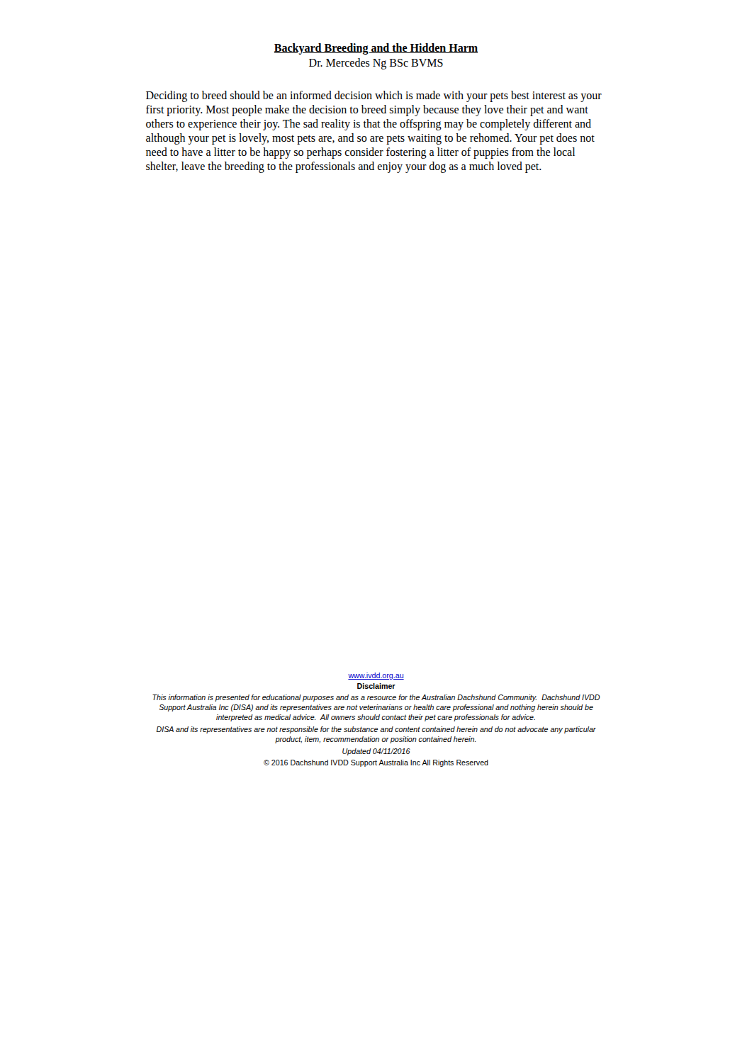Backyard Breeding and the Hidden Harm
Dr. Mercedes Ng BSc BVMS
Deciding to breed should be an informed decision which is made with your pets best interest as your first priority. Most people make the decision to breed simply because they love their pet and want others to experience their joy. The sad reality is that the offspring may be completely different and although your pet is lovely, most pets are, and so are pets waiting to be rehomed. Your pet does not need to have a litter to be happy so perhaps consider fostering a litter of puppies from the local shelter, leave the breeding to the professionals and enjoy your dog as a much loved pet.
www.ivdd.org.au
Disclaimer
This information is presented for educational purposes and as a resource for the Australian Dachshund Community. Dachshund IVDD Support Australia Inc (DISA) and its representatives are not veterinarians or health care professional and nothing herein should be interpreted as medical advice. All owners should contact their pet care professionals for advice.
DISA and its representatives are not responsible for the substance and content contained herein and do not advocate any particular product, item, recommendation or position contained herein.
Updated 04/11/2016
© 2016 Dachshund IVDD Support Australia Inc All Rights Reserved